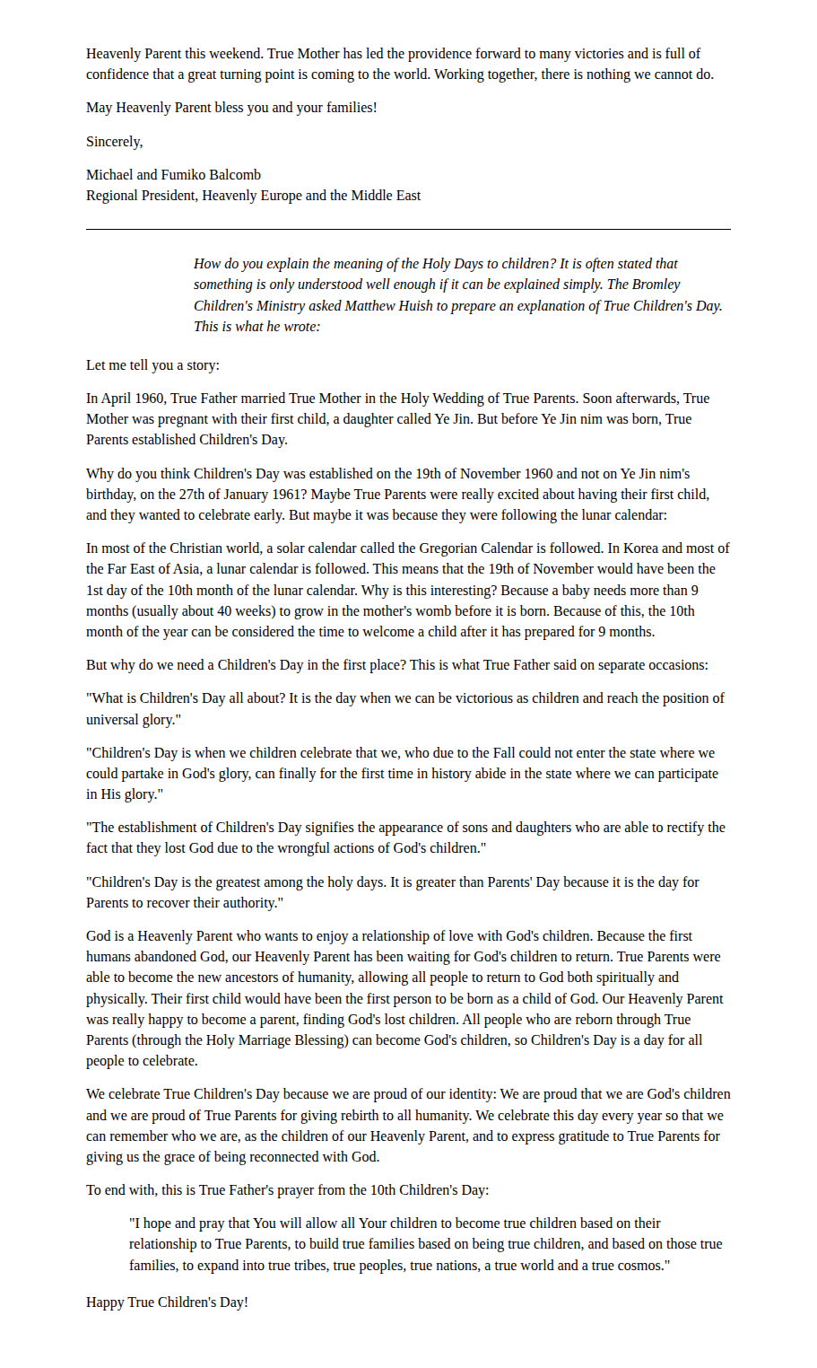Heavenly Parent this weekend. True Mother has led the providence forward to many victories and is full of confidence that a great turning point is coming to the world. Working together, there is nothing we cannot do.
May Heavenly Parent bless you and your families!
Sincerely,
Michael and Fumiko Balcomb
Regional President, Heavenly Europe and the Middle East
How do you explain the meaning of the Holy Days to children? It is often stated that something is only understood well enough if it can be explained simply. The Bromley Children's Ministry asked Matthew Huish to prepare an explanation of True Children's Day. This is what he wrote:
Let me tell you a story:
In April 1960, True Father married True Mother in the Holy Wedding of True Parents. Soon afterwards, True Mother was pregnant with their first child, a daughter called Ye Jin. But before Ye Jin nim was born, True Parents established Children's Day.
Why do you think Children's Day was established on the 19th of November 1960 and not on Ye Jin nim's birthday, on the 27th of January 1961? Maybe True Parents were really excited about having their first child, and they wanted to celebrate early. But maybe it was because they were following the lunar calendar:
In most of the Christian world, a solar calendar called the Gregorian Calendar is followed. In Korea and most of the Far East of Asia, a lunar calendar is followed. This means that the 19th of November would have been the 1st day of the 10th month of the lunar calendar. Why is this interesting? Because a baby needs more than 9 months (usually about 40 weeks) to grow in the mother's womb before it is born. Because of this, the 10th month of the year can be considered the time to welcome a child after it has prepared for 9 months.
But why do we need a Children's Day in the first place? This is what True Father said on separate occasions:
"What is Children's Day all about? It is the day when we can be victorious as children and reach the position of universal glory."
"Children's Day is when we children celebrate that we, who due to the Fall could not enter the state where we could partake in God's glory, can finally for the first time in history abide in the state where we can participate in His glory."
"The establishment of Children's Day signifies the appearance of sons and daughters who are able to rectify the fact that they lost God due to the wrongful actions of God's children."
"Children's Day is the greatest among the holy days. It is greater than Parents' Day because it is the day for Parents to recover their authority."
God is a Heavenly Parent who wants to enjoy a relationship of love with God's children. Because the first humans abandoned God, our Heavenly Parent has been waiting for God's children to return. True Parents were able to become the new ancestors of humanity, allowing all people to return to God both spiritually and physically. Their first child would have been the first person to be born as a child of God. Our Heavenly Parent was really happy to become a parent, finding God's lost children. All people who are reborn through True Parents (through the Holy Marriage Blessing) can become God's children, so Children's Day is a day for all people to celebrate.
We celebrate True Children's Day because we are proud of our identity: We are proud that we are God's children and we are proud of True Parents for giving rebirth to all humanity. We celebrate this day every year so that we can remember who we are, as the children of our Heavenly Parent, and to express gratitude to True Parents for giving us the grace of being reconnected with God.
To end with, this is True Father's prayer from the 10th Children's Day:
"I hope and pray that You will allow all Your children to become true children based on their relationship to True Parents, to build true families based on being true children, and based on those true families, to expand into true tribes, true peoples, true nations, a true world and a true cosmos."
Happy True Children's Day!